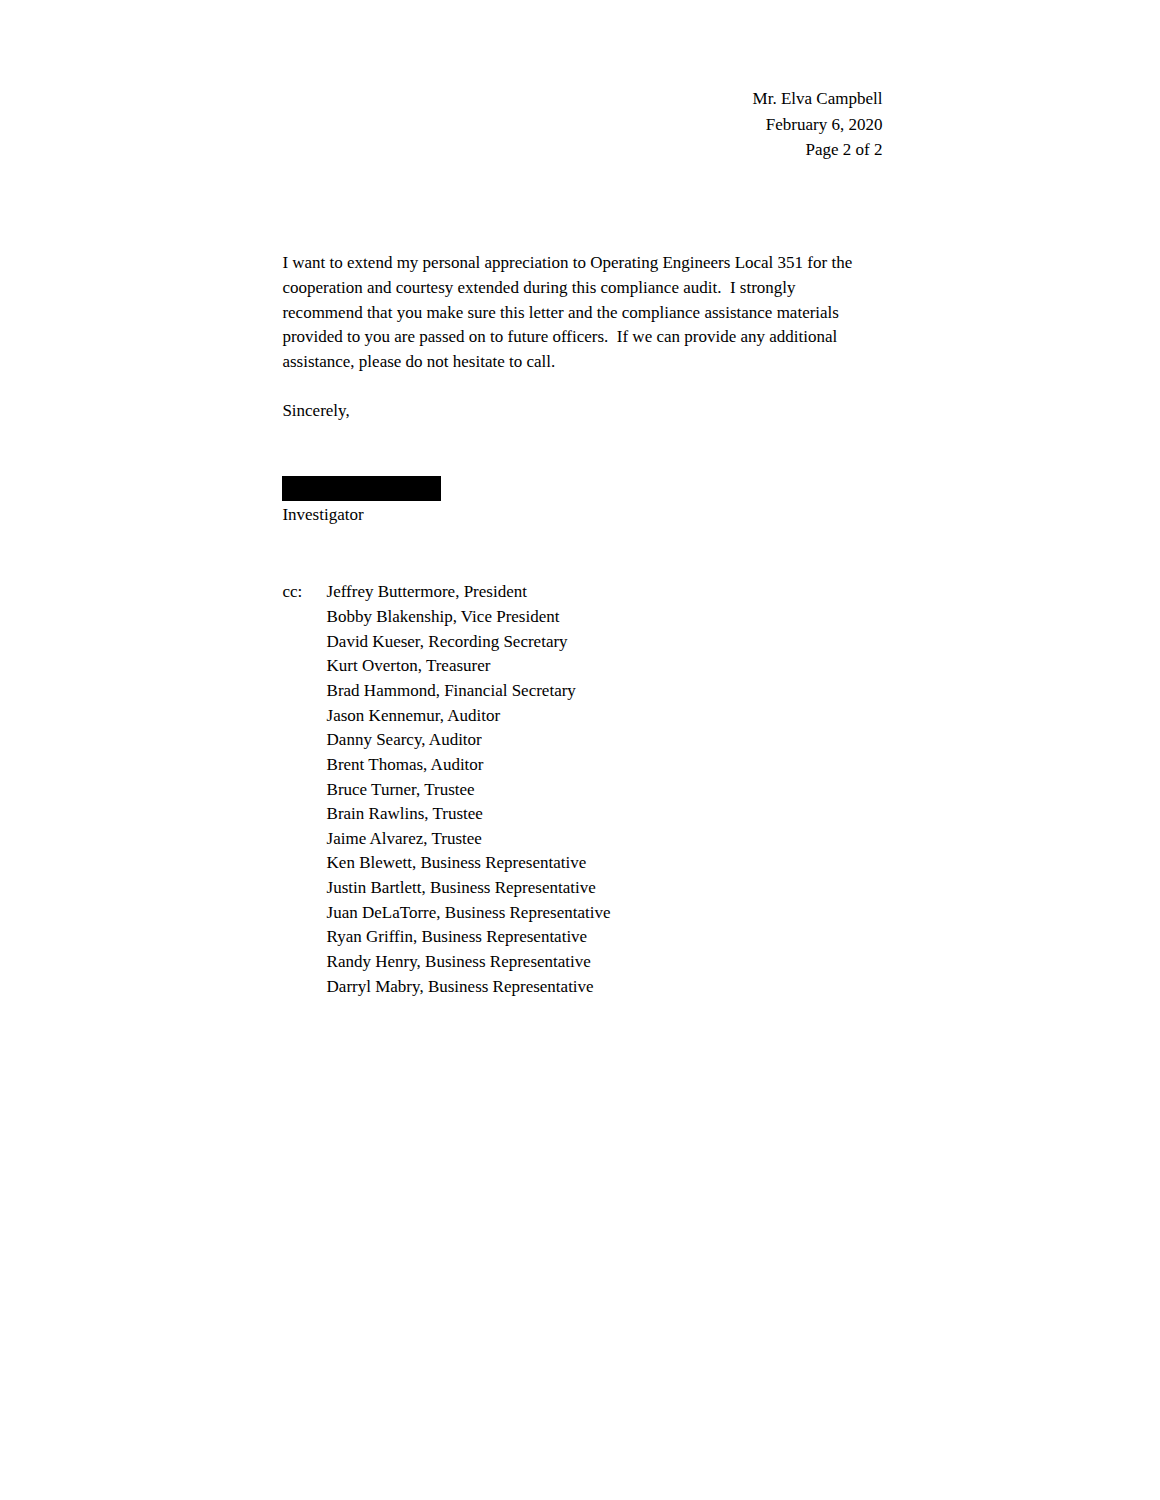Mr. Elva Campbell
February 6, 2020
Page 2 of 2
I want to extend my personal appreciation to Operating Engineers Local 351 for the cooperation and courtesy extended during this compliance audit. I strongly recommend that you make sure this letter and the compliance assistance materials provided to you are passed on to future officers. If we can provide any additional assistance, please do not hesitate to call.
Sincerely,
Investigator
cc:
Jeffrey Buttermore, President
Bobby Blakenship, Vice President
David Kueser, Recording Secretary
Kurt Overton, Treasurer
Brad Hammond, Financial Secretary
Jason Kennemur, Auditor
Danny Searcy, Auditor
Brent Thomas, Auditor
Bruce Turner, Trustee
Brain Rawlins, Trustee
Jaime Alvarez, Trustee
Ken Blewett, Business Representative
Justin Bartlett, Business Representative
Juan DeLaTorre, Business Representative
Ryan Griffin, Business Representative
Randy Henry, Business Representative
Darryl Mabry, Business Representative